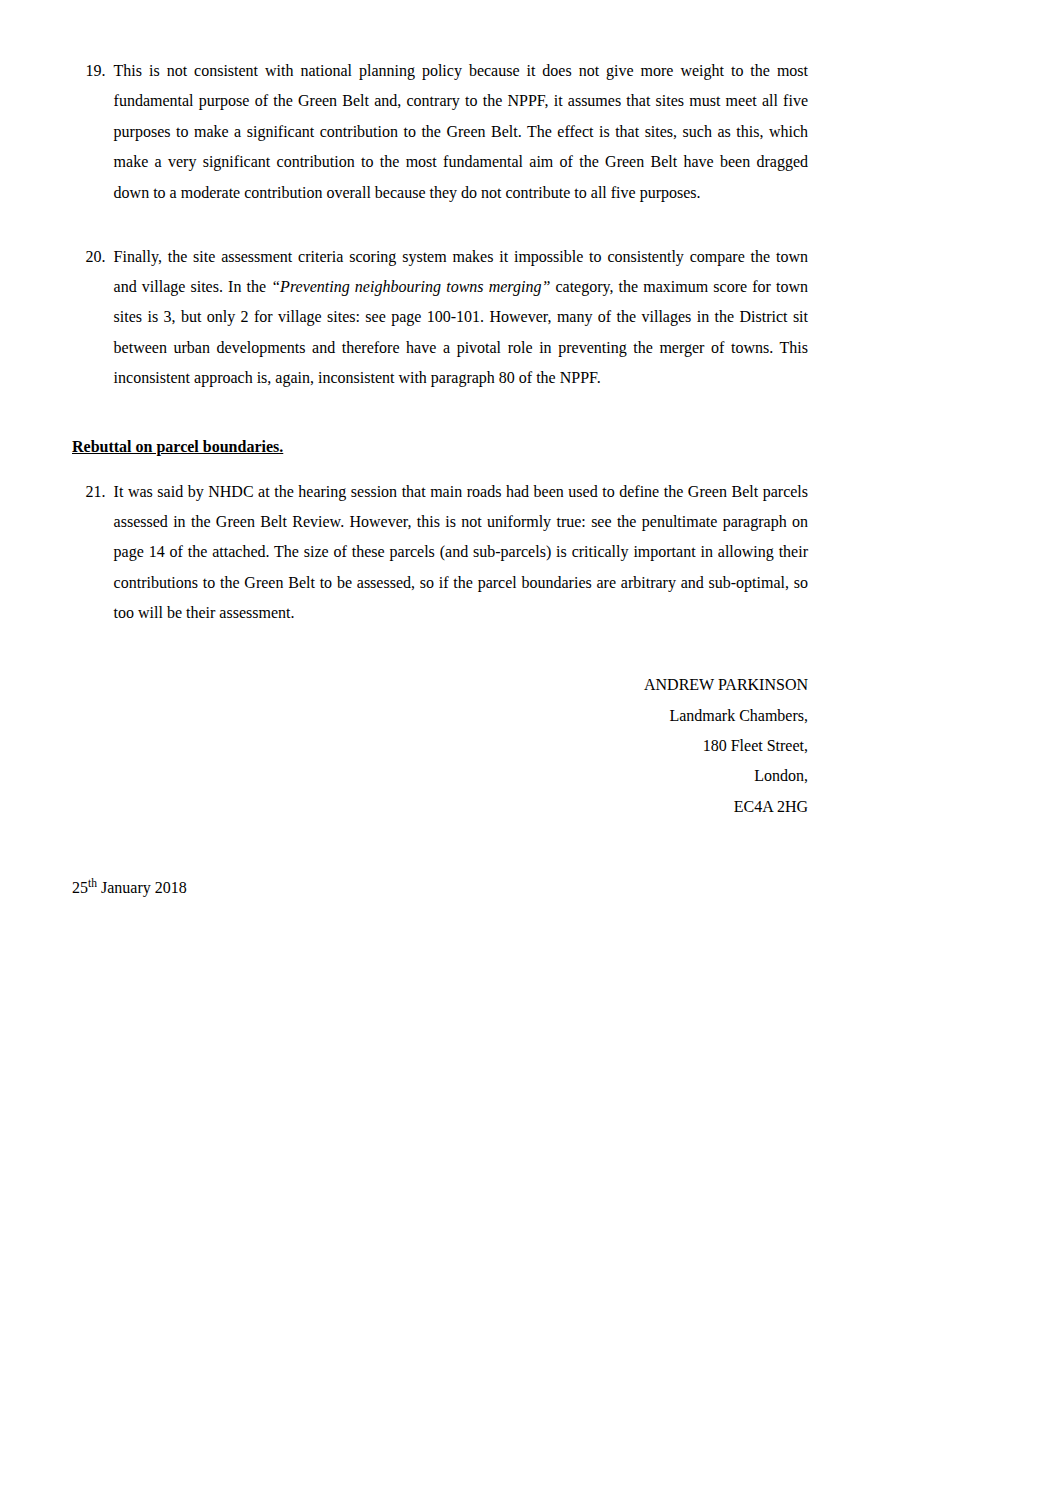This is not consistent with national planning policy because it does not give more weight to the most fundamental purpose of the Green Belt and, contrary to the NPPF, it assumes that sites must meet all five purposes to make a significant contribution to the Green Belt. The effect is that sites, such as this, which make a very significant contribution to the most fundamental aim of the Green Belt have been dragged down to a moderate contribution overall because they do not contribute to all five purposes.
Finally, the site assessment criteria scoring system makes it impossible to consistently compare the town and village sites. In the “Preventing neighbouring towns merging” category, the maximum score for town sites is 3, but only 2 for village sites: see page 100-101. However, many of the villages in the District sit between urban developments and therefore have a pivotal role in preventing the merger of towns. This inconsistent approach is, again, inconsistent with paragraph 80 of the NPPF.
Rebuttal on parcel boundaries.
It was said by NHDC at the hearing session that main roads had been used to define the Green Belt parcels assessed in the Green Belt Review. However, this is not uniformly true: see the penultimate paragraph on page 14 of the attached. The size of these parcels (and sub-parcels) is critically important in allowing their contributions to the Green Belt to be assessed, so if the parcel boundaries are arbitrary and sub-optimal, so too will be their assessment.
ANDREW PARKINSON
Landmark Chambers,
180 Fleet Street,
London,
EC4A 2HG
25th January 2018